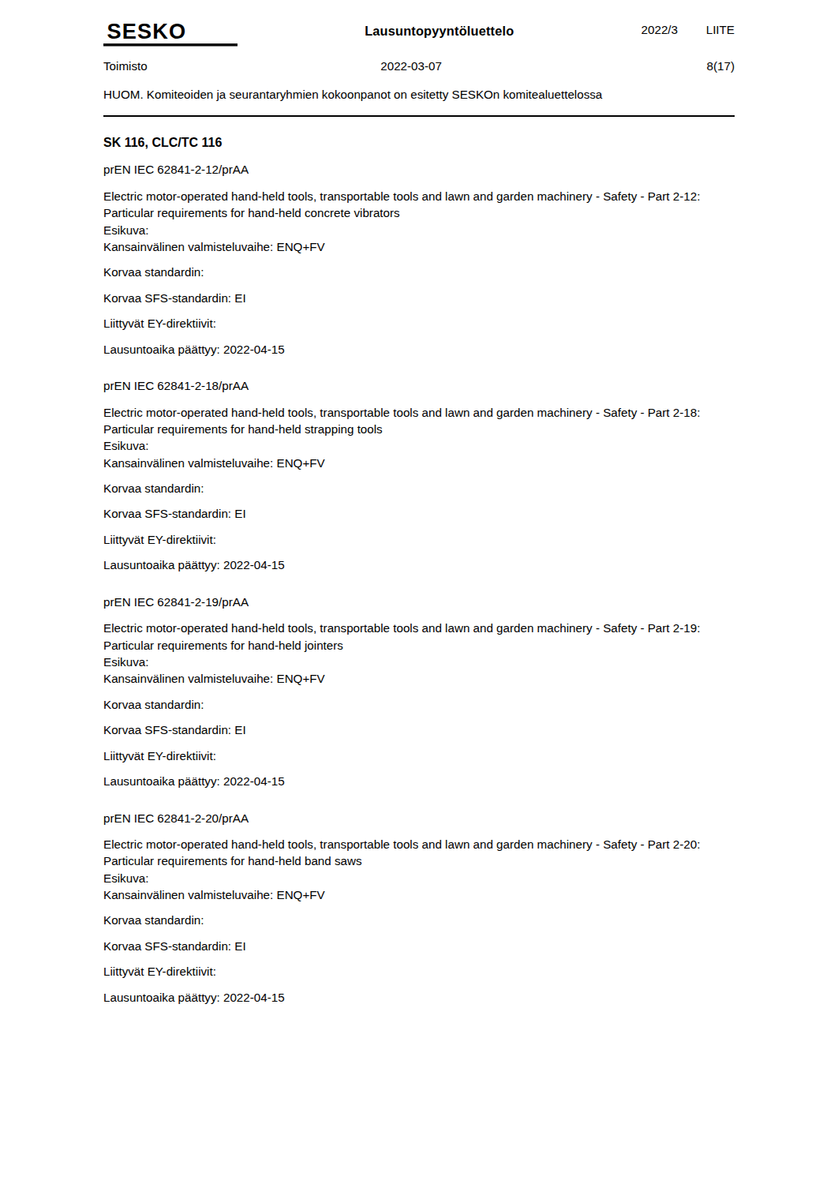SESKO SESKO
Lausuntopyyntöluettelo
2022/3
LIITE
Toimisto
2022-03-07
8(17)
HUOM. Komiteoiden ja seurantaryhmien kokoonpanot on esitetty SESKOn komitealuettelossa
SK 116, CLC/TC 116
prEN IEC 62841-2-12/prAA
Electric motor-operated hand-held tools, transportable tools and lawn and garden machinery - Safety - Part 2-12: Particular requirements for hand-held concrete vibrators
Esikuva:
Kansainvälinen valmisteluvaihe: ENQ+FV
Korvaa standardin:
Korvaa SFS-standardin: EI
Liittyvät EY-direktiivit:
Lausuntoaika päättyy: 2022-04-15
prEN IEC 62841-2-18/prAA
Electric motor-operated hand-held tools, transportable tools and lawn and garden machinery - Safety - Part 2-18: Particular requirements for hand-held strapping tools
Esikuva:
Kansainvälinen valmisteluvaihe: ENQ+FV
Korvaa standardin:
Korvaa SFS-standardin: EI
Liittyvät EY-direktiivit:
Lausuntoaika päättyy: 2022-04-15
prEN IEC 62841-2-19/prAA
Electric motor-operated hand-held tools, transportable tools and lawn and garden machinery - Safety - Part 2-19: Particular requirements for hand-held jointers
Esikuva:
Kansainvälinen valmisteluvaihe: ENQ+FV
Korvaa standardin:
Korvaa SFS-standardin: EI
Liittyvät EY-direktiivit:
Lausuntoaika päättyy: 2022-04-15
prEN IEC 62841-2-20/prAA
Electric motor-operated hand-held tools, transportable tools and lawn and garden machinery - Safety - Part 2-20: Particular requirements for hand-held band saws
Esikuva:
Kansainvälinen valmisteluvaihe: ENQ+FV
Korvaa standardin:
Korvaa SFS-standardin: EI
Liittyvät EY-direktiivit:
Lausuntoaika päättyy: 2022-04-15